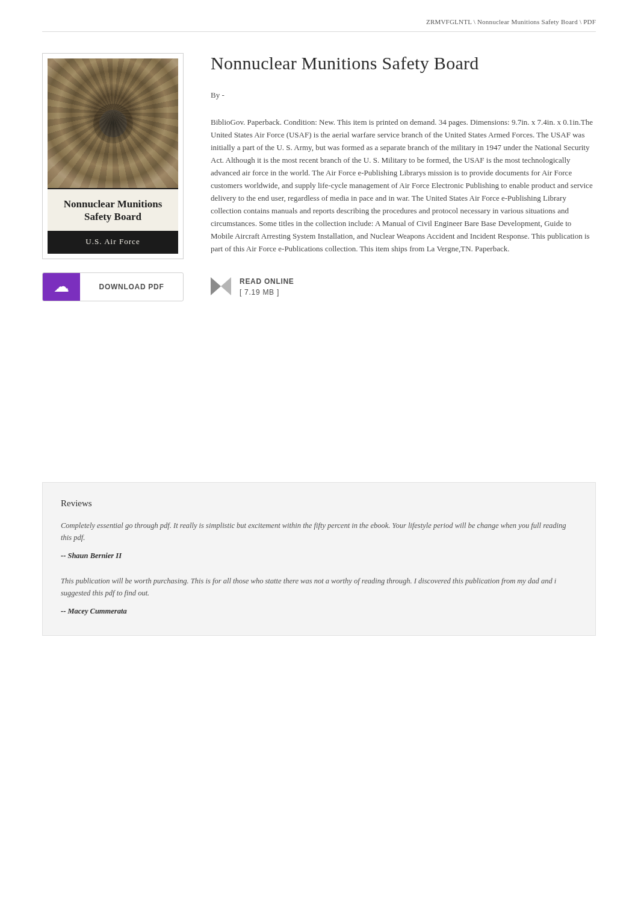ZRMVFGLNTL \ Nonnuclear Munitions Safety Board \ PDF
Nonnuclear Munitions
Safety Board
U.S. Air Force
☁
DOWNLOAD PDF
Nonnuclear Munitions Safety Board
By -
BiblioGov. Paperback. Condition: New. This item is printed on demand. 34 pages. Dimensions: 9.7in. x 7.4in. x 0.1in.The United States Air Force (USAF) is the aerial warfare service branch of the United States Armed Forces. The USAF was initially a part of the U. S. Army, but was formed as a separate branch of the military in 1947 under the National Security Act. Although it is the most recent branch of the U. S. Military to be formed, the USAF is the most technologically advanced air force in the world. The Air Force e-Publishing Librarys mission is to provide documents for Air Force customers worldwide, and supply life-cycle management of Air Force Electronic Publishing to enable product and service delivery to the end user, regardless of media in pace and in war. The United States Air Force e-Publishing Library collection contains manuals and reports describing the procedures and protocol necessary in various situations and circumstances. Some titles in the collection include: A Manual of Civil Engineer Bare Base Development, Guide to Mobile Aircraft Arresting System Installation, and Nuclear Weapons Accident and Incident Response. This publication is part of this Air Force e-Publications collection. This item ships from La Vergne,TN. Paperback.
READ ONLINE [ 7.19 MB ]
Reviews
Completely essential go through pdf. It really is simplistic but excitement within the fifty percent in the ebook. Your lifestyle period will be change when you full reading this pdf.
-- Shaun Bernier II
This publication will be worth purchasing. This is for all those who statte there was not a worthy of reading through. I discovered this publication from my dad and i suggested this pdf to find out.
-- Macey Cummerata